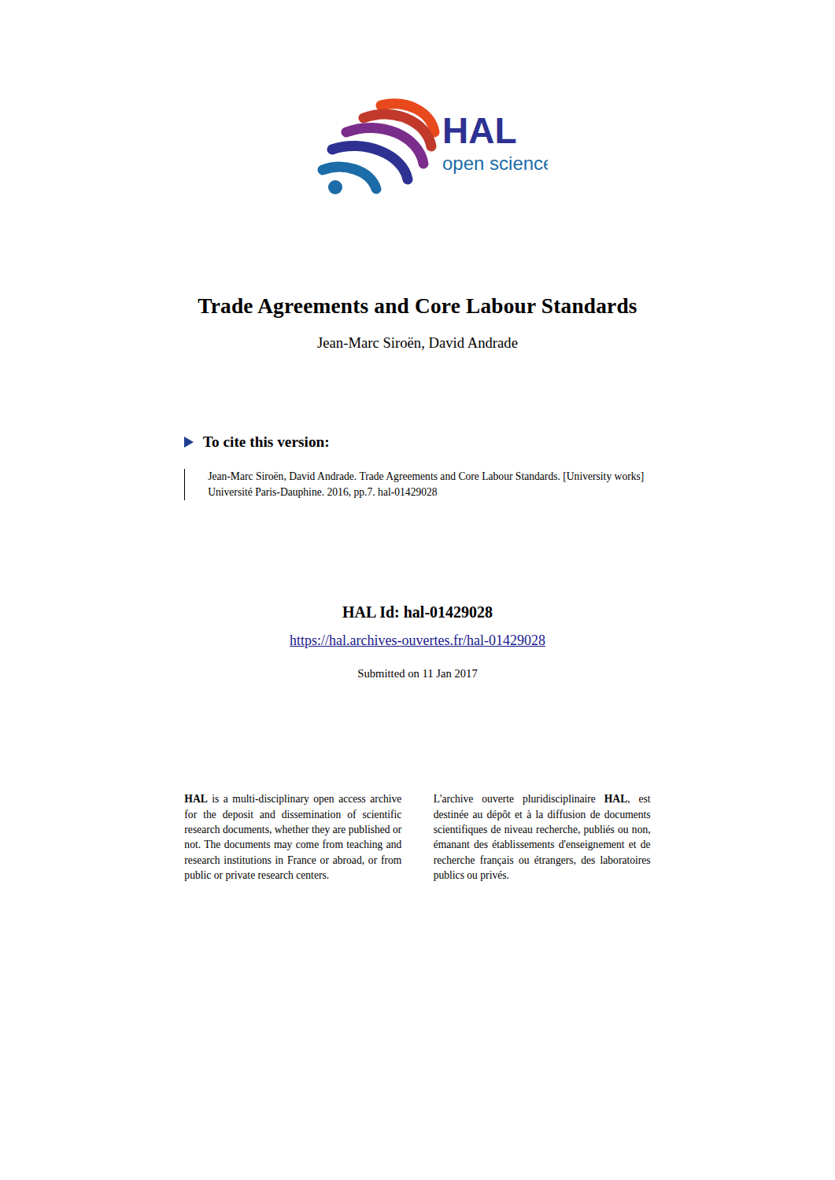HAL open science
Trade Agreements and Core Labour Standards
Jean-Marc Siroën, David Andrade
To cite this version:
Jean-Marc Siroën, David Andrade. Trade Agreements and Core Labour Standards. [University works] Université Paris-Dauphine. 2016, pp.7. hal-01429028
HAL Id: hal-01429028
https://hal.archives-ouvertes.fr/hal-01429028
Submitted on 11 Jan 2017
HAL is a multi-disciplinary open access archive for the deposit and dissemination of scientific research documents, whether they are published or not. The documents may come from teaching and research institutions in France or abroad, or from public or private research centers.
L'archive ouverte pluridisciplinaire HAL, est destinée au dépôt et à la diffusion de documents scientifiques de niveau recherche, publiés ou non, émanant des établissements d'enseignement et de recherche français ou étrangers, des laboratoires publics ou privés.